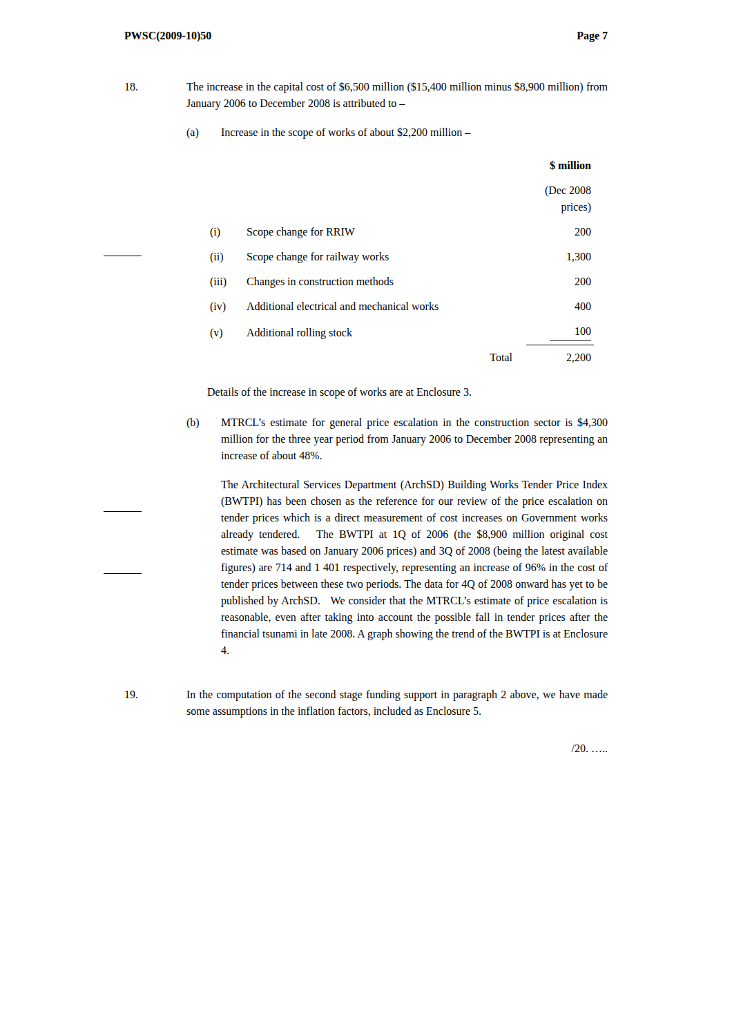PWSC(2009-10)50
Page 7
18.
The increase in the capital cost of $6,500 million ($15,400 million minus $8,900 million) from January 2006 to December 2008 is attributed to –
(a)
Increase in the scope of works of about $2,200 million –
| | | $ million |
| | | (Dec 2008 prices) |
| (i) | Scope change for RRIW | 200 |
| (ii) | Scope change for railway works | 1,300 |
| (iii) | Changes in construction methods | 200 |
| (iv) | Additional electrical and mechanical works | 400 |
| (v) | Additional rolling stock | 100 |
| | Total | 2,200 |
Details of the increase in scope of works are at Enclosure 3.
(b)
MTRCL’s estimate for general price escalation in the construction sector is $4,300 million for the three year period from January 2006 to December 2008 representing an increase of about 48%.
The Architectural Services Department (ArchSD) Building Works Tender Price Index (BWTPI) has been chosen as the reference for our review of the price escalation on tender prices which is a direct measurement of cost increases on Government works already tendered. The BWTPI at 1Q of 2006 (the $8,900 million original cost estimate was based on January 2006 prices) and 3Q of 2008 (being the latest available figures) are 714 and 1 401 respectively, representing an increase of 96% in the cost of tender prices between these two periods. The data for 4Q of 2008 onward has yet to be published by ArchSD. We consider that the MTRCL’s estimate of price escalation is reasonable, even after taking into account the possible fall in tender prices after the financial tsunami in late 2008. A graph showing the trend of the BWTPI is at Enclosure 4.
19.
In the computation of the second stage funding support in paragraph 2 above, we have made some assumptions in the inflation factors, included as Enclosure 5.
/20. …..